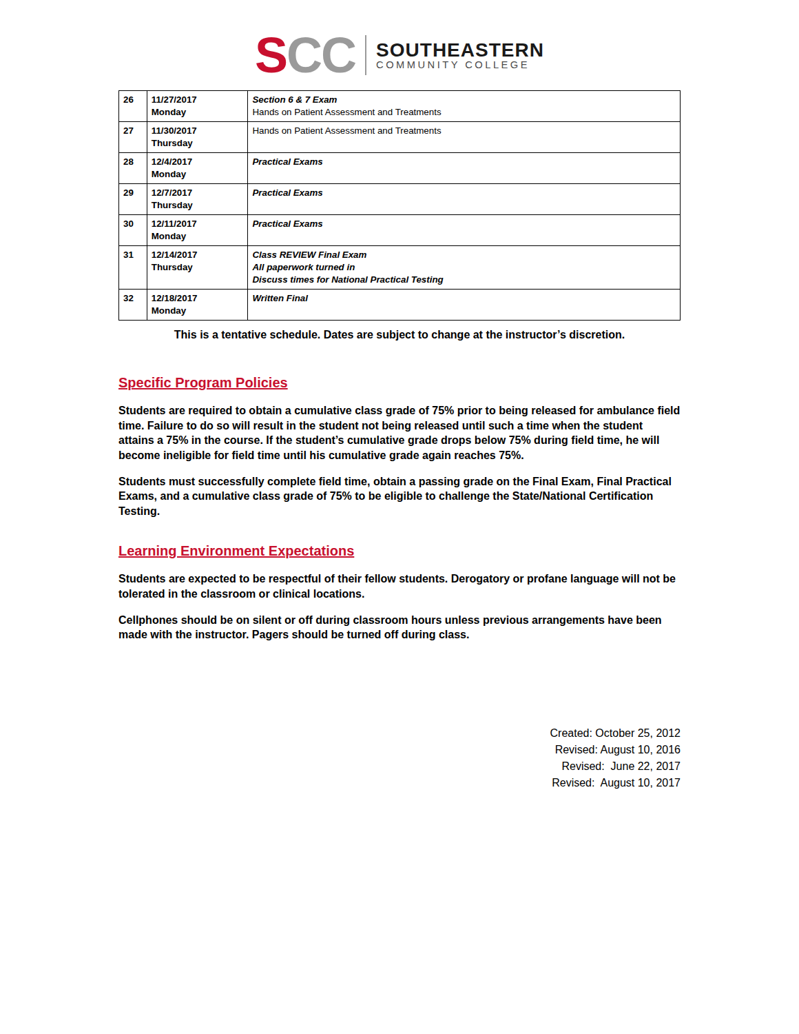SCC
SOUTHEASTERN
COMMUNITY COLLEGE
| 26 | 11/27/2017 Monday | Section 6 & 7 Exam Hands on Patient Assessment and Treatments |
| 27 | 11/30/2017 Thursday | Hands on Patient Assessment and Treatments |
| 28 | 12/4/2017 Monday | Practical Exams |
| 29 | 12/7/2017 Thursday | Practical Exams |
| 30 | 12/11/2017 Monday | Practical Exams |
| 31 | 12/14/2017 Thursday | Class REVIEW Final Exam All paperwork turned in Discuss times for National Practical Testing |
| 32 | 12/18/2017 Monday | Written Final |
This is a tentative schedule. Dates are subject to change at the instructor’s discretion.
Specific Program Policies
Students are required to obtain a cumulative class grade of 75% prior to being released for ambulance field time. Failure to do so will result in the student not being released until such a time when the student attains a 75% in the course. If the student’s cumulative grade drops below 75% during field time, he will become ineligible for field time until his cumulative grade again reaches 75%.
Students must successfully complete field time, obtain a passing grade on the Final Exam, Final Practical Exams, and a cumulative class grade of 75% to be eligible to challenge the State/National Certification Testing.
Learning Environment Expectations
Students are expected to be respectful of their fellow students. Derogatory or profane language will not be tolerated in the classroom or clinical locations.
Cellphones should be on silent or off during classroom hours unless previous arrangements have been made with the instructor. Pagers should be turned off during class.
Created: October 25, 2012
Revised: August 10, 2016
Revised: June 22, 2017
Revised: August 10, 2017